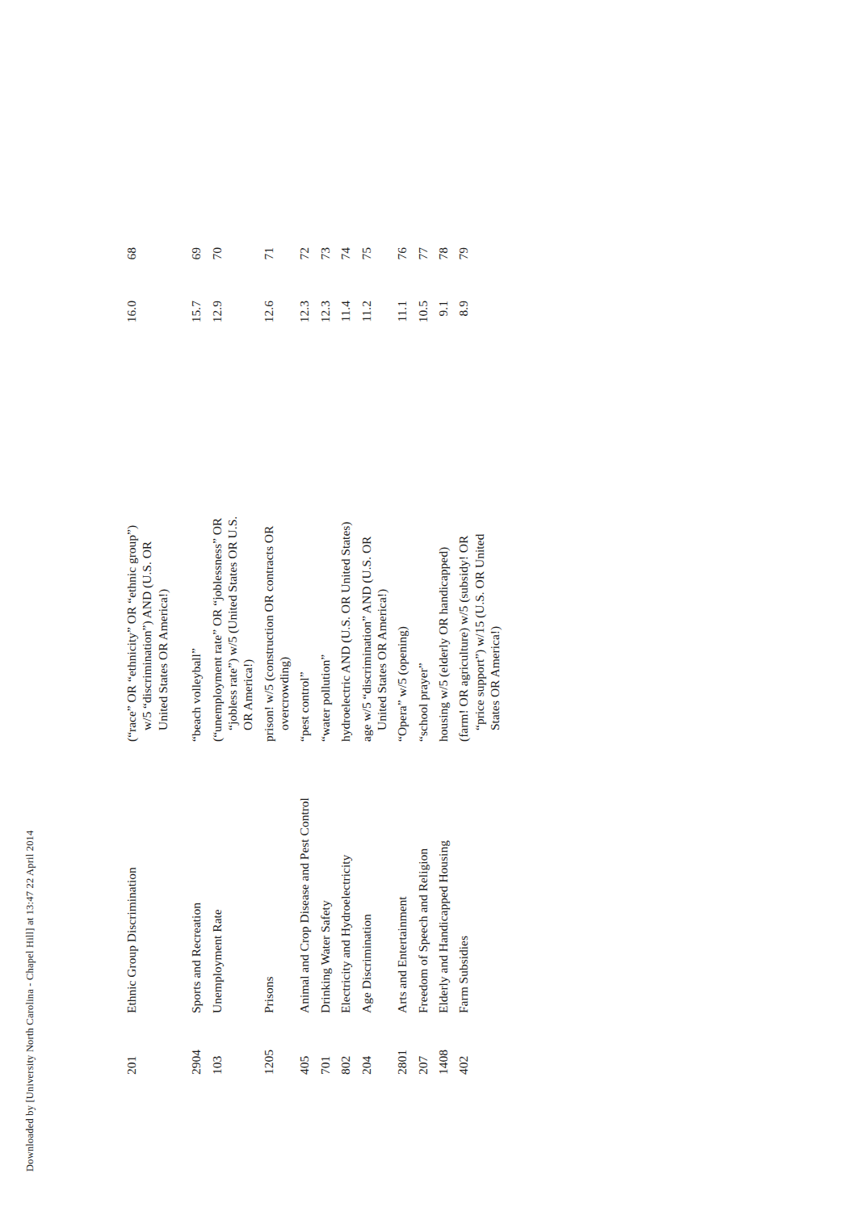Downloaded by [University North Carolina - Chapel Hill] at 13:47 22 April 2014
367
| 201 | Ethnic Group Discrimination | (“race” OR “ethnicity” OR “ethnic group”) w/5 “discrimination”) AND (U.S. OR United States OR America!) | 16.0 | 68 |
| 2904 | Sports and Recreation | “beach volleyball” | 15.7 | 69 |
| 103 | Unemployment Rate | (“unemployment rate” OR “joblessness” OR “jobless rate”) w/5 (United States OR U.S. OR America!) | 12.9 | 70 |
| 1205 | Prisons | prison! w/5 (construction OR contracts OR overcrowding) | 12.6 | 71 |
| 405 | Animal and Crop Disease and Pest Control | “pest control” | 12.3 | 72 |
| 701 | Drinking Water Safety | “water pollution” | 12.3 | 73 |
| 802 | Electricity and Hydroelectricity | hydroelectric AND (U.S. OR United States) | 11.4 | 74 |
| 204 | Age Discrimination | age w/5 “discrimination” AND (U.S. OR United States OR America!) | 11.2 | 75 |
| 2801 | Arts and Entertainment | “Opera” w/5 (opening) | 11.1 | 76 |
| 207 | Freedom of Speech and Religion | “school prayer” | 10.5 | 77 |
| 1408 | Elderly and Handicapped Housing | housing w/5 (elderly OR handicapped) | 9.1 | 78 |
| 402 | Farm Subsidies | (farm! OR agriculture) w/5 (subsidy! OR “price support”) w/15 (U.S. OR United States OR America!) | 8.9 | 79 |
(Continued)